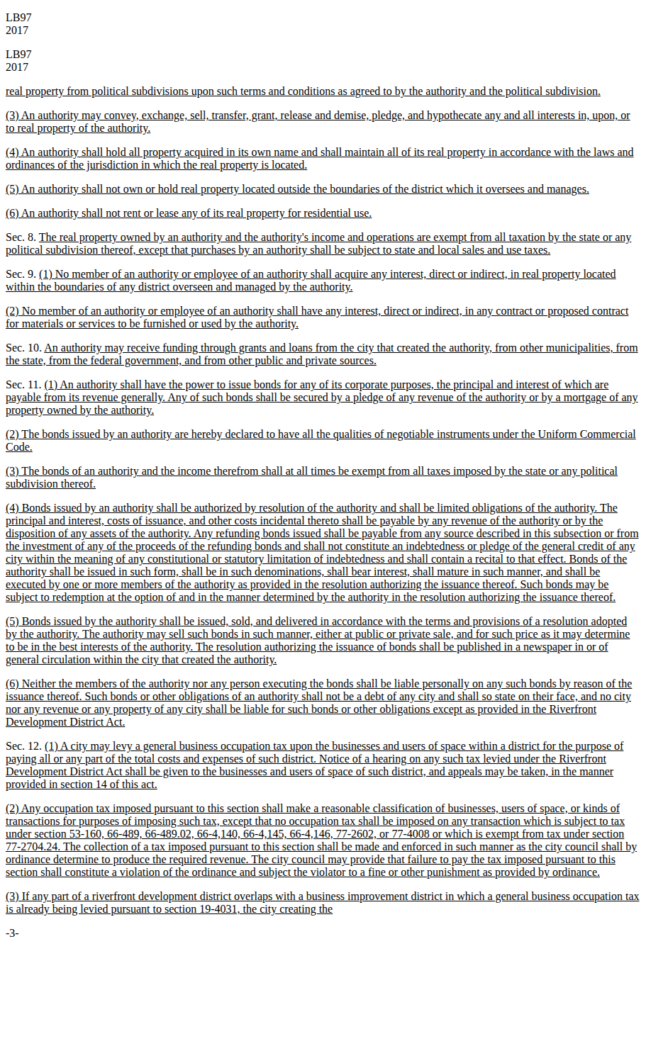LB97
2017
LB97
2017
real property from political subdivisions upon such terms and conditions as agreed to by the authority and the political subdivision.
(3) An authority may convey, exchange, sell, transfer, grant, release and demise, pledge, and hypothecate any and all interests in, upon, or to real property of the authority.
(4) An authority shall hold all property acquired in its own name and shall maintain all of its real property in accordance with the laws and ordinances of the jurisdiction in which the real property is located.
(5) An authority shall not own or hold real property located outside the boundaries of the district which it oversees and manages.
(6) An authority shall not rent or lease any of its real property for residential use.
Sec. 8. The real property owned by an authority and the authority's income and operations are exempt from all taxation by the state or any political subdivision thereof, except that purchases by an authority shall be subject to state and local sales and use taxes.
Sec. 9. (1) No member of an authority or employee of an authority shall acquire any interest, direct or indirect, in real property located within the boundaries of any district overseen and managed by the authority.
(2) No member of an authority or employee of an authority shall have any interest, direct or indirect, in any contract or proposed contract for materials or services to be furnished or used by the authority.
Sec. 10. An authority may receive funding through grants and loans from the city that created the authority, from other municipalities, from the state, from the federal government, and from other public and private sources.
Sec. 11. (1) An authority shall have the power to issue bonds for any of its corporate purposes, the principal and interest of which are payable from its revenue generally. Any of such bonds shall be secured by a pledge of any revenue of the authority or by a mortgage of any property owned by the authority.
(2) The bonds issued by an authority are hereby declared to have all the qualities of negotiable instruments under the Uniform Commercial Code.
(3) The bonds of an authority and the income therefrom shall at all times be exempt from all taxes imposed by the state or any political subdivision thereof.
(4) Bonds issued by an authority shall be authorized by resolution of the authority and shall be limited obligations of the authority. The principal and interest, costs of issuance, and other costs incidental thereto shall be payable by any revenue of the authority or by the disposition of any assets of the authority. Any refunding bonds issued shall be payable from any source described in this subsection or from the investment of any of the proceeds of the refunding bonds and shall not constitute an indebtedness or pledge of the general credit of any city within the meaning of any constitutional or statutory limitation of indebtedness and shall contain a recital to that effect. Bonds of the authority shall be issued in such form, shall be in such denominations, shall bear interest, shall mature in such manner, and shall be executed by one or more members of the authority as provided in the resolution authorizing the issuance thereof. Such bonds may be subject to redemption at the option of and in the manner determined by the authority in the resolution authorizing the issuance thereof.
(5) Bonds issued by the authority shall be issued, sold, and delivered in accordance with the terms and provisions of a resolution adopted by the authority. The authority may sell such bonds in such manner, either at public or private sale, and for such price as it may determine to be in the best interests of the authority. The resolution authorizing the issuance of bonds shall be published in a newspaper in or of general circulation within the city that created the authority.
(6) Neither the members of the authority nor any person executing the bonds shall be liable personally on any such bonds by reason of the issuance thereof. Such bonds or other obligations of an authority shall not be a debt of any city and shall so state on their face, and no city nor any revenue or any property of any city shall be liable for such bonds or other obligations except as provided in the Riverfront Development District Act.
Sec. 12. (1) A city may levy a general business occupation tax upon the businesses and users of space within a district for the purpose of paying all or any part of the total costs and expenses of such district. Notice of a hearing on any such tax levied under the Riverfront Development District Act shall be given to the businesses and users of space of such district, and appeals may be taken, in the manner provided in section 14 of this act.
(2) Any occupation tax imposed pursuant to this section shall make a reasonable classification of businesses, users of space, or kinds of transactions for purposes of imposing such tax, except that no occupation tax shall be imposed on any transaction which is subject to tax under section 53-160, 66-489, 66-489.02, 66-4,140, 66-4,145, 66-4,146, 77-2602, or 77-4008 or which is exempt from tax under section 77-2704.24. The collection of a tax imposed pursuant to this section shall be made and enforced in such manner as the city council shall by ordinance determine to produce the required revenue. The city council may provide that failure to pay the tax imposed pursuant to this section shall constitute a violation of the ordinance and subject the violator to a fine or other punishment as provided by ordinance.
(3) If any part of a riverfront development district overlaps with a business improvement district in which a general business occupation tax is already being levied pursuant to section 19-4031, the city creating the
-3-